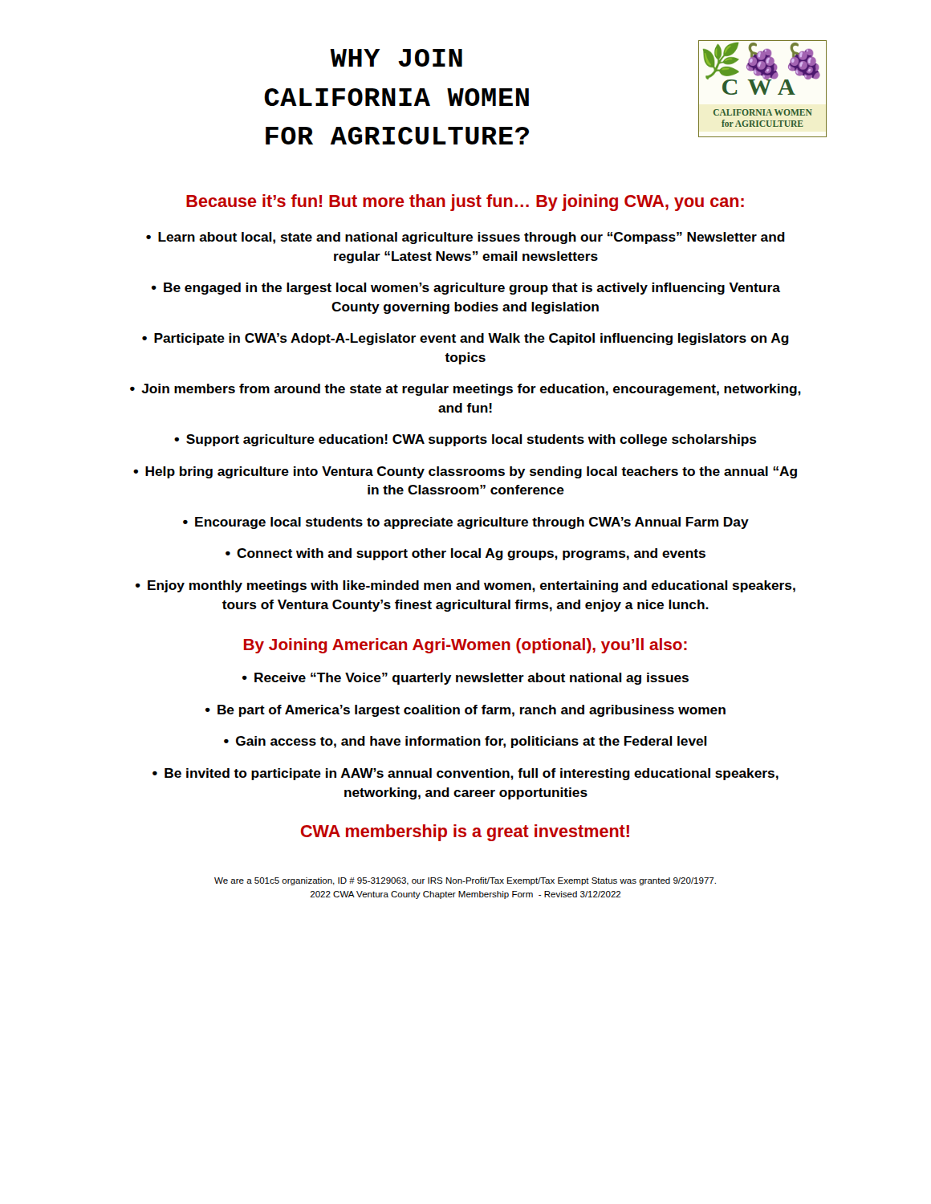🌿🍇🍇
CWA
CALIFORNIA WOMEN
for AGRICULTURE
WHY JOIN
CALIFORNIA WOMEN
FOR AGRICULTURE?
Because it’s fun! But more than just fun… By joining CWA, you can:
Learn about local, state and national agriculture issues through our “Compass” Newsletter and regular “Latest News” email newsletters
Be engaged in the largest local women’s agriculture group that is actively influencing Ventura County governing bodies and legislation
Participate in CWA’s Adopt-A-Legislator event and Walk the Capitol influencing legislators on Ag topics
Join members from around the state at regular meetings for education, encouragement, networking, and fun!
Support agriculture education! CWA supports local students with college scholarships
Help bring agriculture into Ventura County classrooms by sending local teachers to the annual “Ag in the Classroom” conference
Encourage local students to appreciate agriculture through CWA’s Annual Farm Day
Connect with and support other local Ag groups, programs, and events
Enjoy monthly meetings with like-minded men and women, entertaining and educational speakers, tours of Ventura County’s finest agricultural firms, and enjoy a nice lunch.
By Joining American Agri-Women (optional), you’ll also:
Receive “The Voice” quarterly newsletter about national ag issues
Be part of America’s largest coalition of farm, ranch and agribusiness women
Gain access to, and have information for, politicians at the Federal level
Be invited to participate in AAW’s annual convention, full of interesting educational speakers, networking, and career opportunities
CWA membership is a great investment!
We are a 501c5 organization, ID # 95-3129063, our IRS Non-Profit/Tax Exempt/Tax Exempt Status was granted 9/20/1977.
2022 CWA Ventura County Chapter Membership Form - Revised 3/12/2022